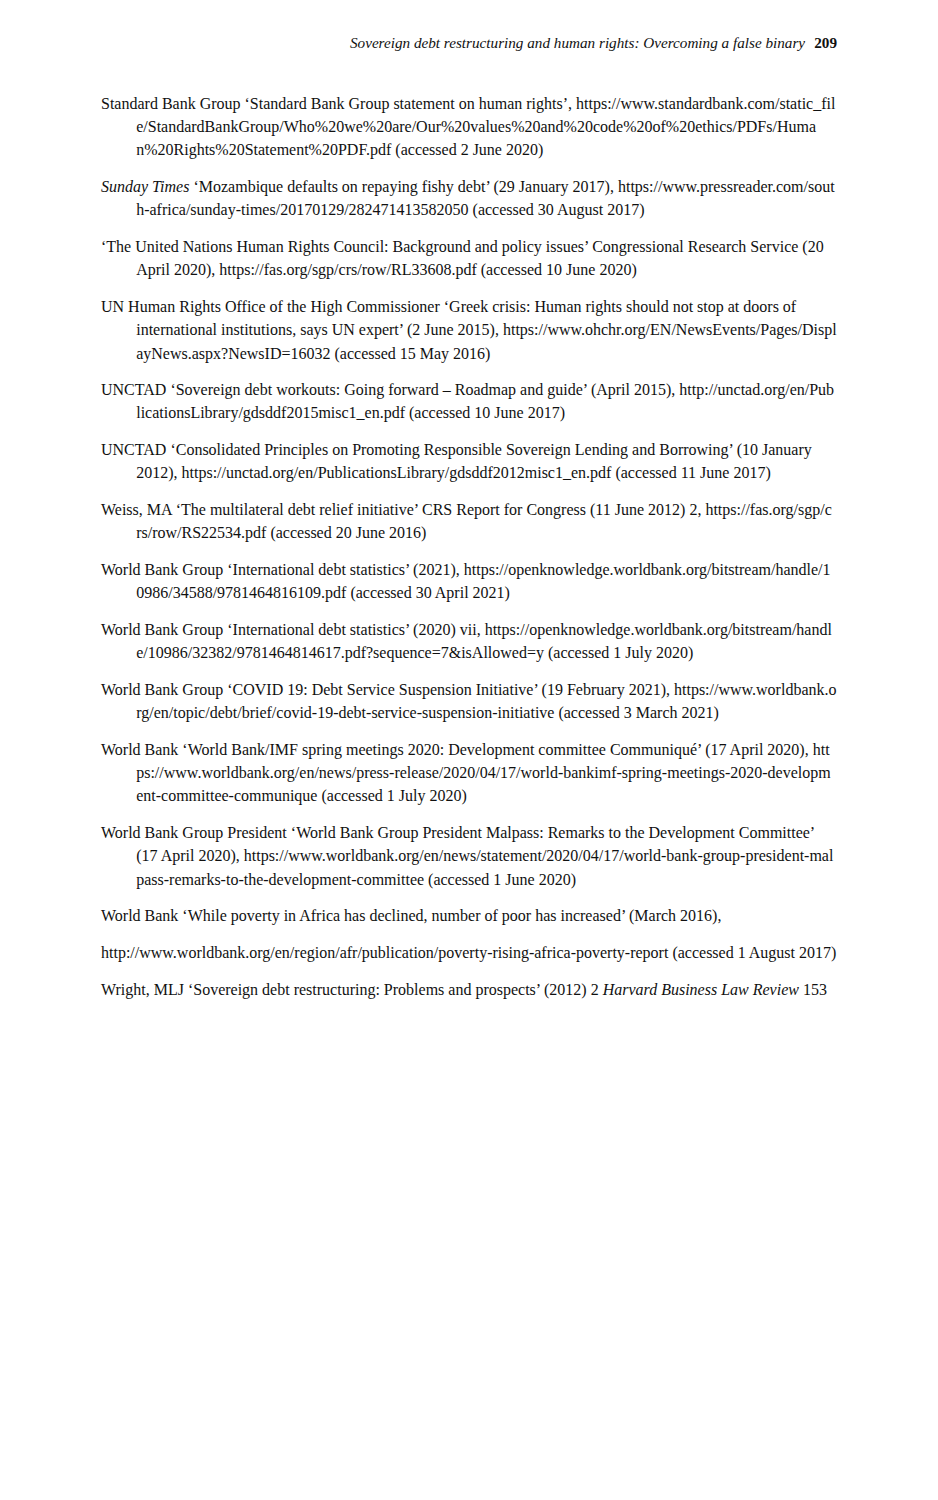Sovereign debt restructuring and human rights: Overcoming a false binary 209
Standard Bank Group ‘Standard Bank Group statement on human rights’, https://www.standardbank.com/static_file/StandardBankGroup/Who%20we%20are/Our%20values%20and%20code%20of%20ethics/PDFs/Human%20Rights%20Statement%20PDF.pdf (accessed 2 June 2020)
Sunday Times ‘Mozambique defaults on repaying fishy debt’ (29 January 2017), https://www.pressreader.com/south-africa/sunday-times/20170129/282471413582050 (accessed 30 August 2017)
‘The United Nations Human Rights Council: Background and policy issues’ Congressional Research Service (20 April 2020), https://fas.org/sgp/crs/row/RL33608.pdf (accessed 10 June 2020)
UN Human Rights Office of the High Commissioner ‘Greek crisis: Human rights should not stop at doors of international institutions, says UN expert’ (2 June 2015), https://www.ohchr.org/EN/NewsEvents/Pages/DisplayNews.aspx?NewsID=16032 (accessed 15 May 2016)
UNCTAD ‘Sovereign debt workouts: Going forward – Roadmap and guide’ (April 2015), http://unctad.org/en/PublicationsLibrary/gdsddf2015misc1_en.pdf (accessed 10 June 2017)
UNCTAD ‘Consolidated Principles on Promoting Responsible Sovereign Lending and Borrowing’ (10 January 2012), https://unctad.org/en/PublicationsLibrary/gdsddf2012misc1_en.pdf (accessed 11 June 2017)
Weiss, MA ‘The multilateral debt relief initiative’ CRS Report for Congress (11 June 2012) 2, https://fas.org/sgp/crs/row/RS22534.pdf (accessed 20 June 2016)
World Bank Group ‘International debt statistics’ (2021), https://openknowledge.worldbank.org/bitstream/handle/10986/34588/9781464816109.pdf (accessed 30 April 2021)
World Bank Group ‘International debt statistics’ (2020) vii, https://openknowledge.worldbank.org/bitstream/handle/10986/32382/9781464814617.pdf?sequence=7&isAllowed=y (accessed 1 July 2020)
World Bank Group ‘COVID 19: Debt Service Suspension Initiative’ (19 February 2021), https://www.worldbank.org/en/topic/debt/brief/covid-19-debt-service-suspension-initiative (accessed 3 March 2021)
World Bank ‘World Bank/IMF spring meetings 2020: Development committee Communiqué’ (17 April 2020), https://www.worldbank.org/en/news/press-release/2020/04/17/world-bankimf-spring-meetings-2020-development-committee-communique (accessed 1 July 2020)
World Bank Group President ‘World Bank Group President Malpass: Remarks to the Development Committee’ (17 April 2020), https://www.worldbank.org/en/news/statement/2020/04/17/world-bank-group-president-malpass-remarks-to-the-development-committee (accessed 1 June 2020)
World Bank ‘While poverty in Africa has declined, number of poor has increased’ (March 2016),
http://www.worldbank.org/en/region/afr/publication/poverty-rising-africa-poverty-report (accessed 1 August 2017)
Wright, MLJ ‘Sovereign debt restructuring: Problems and prospects’ (2012) 2 Harvard Business Law Review 153